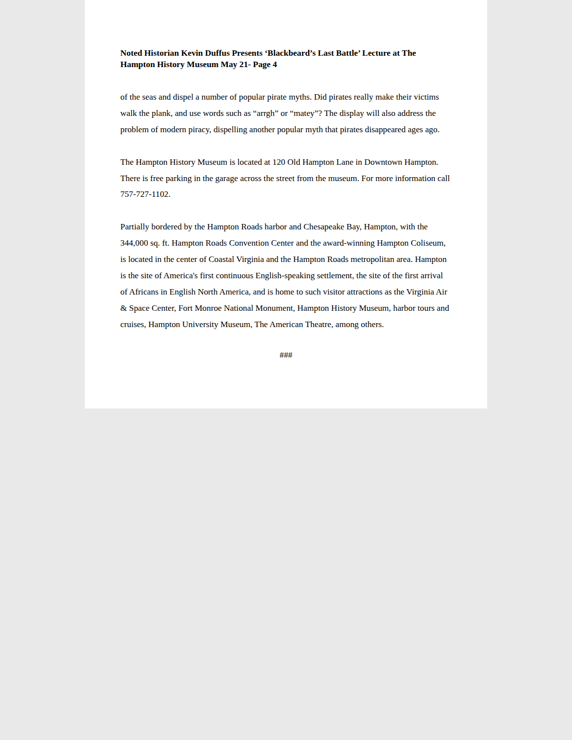Noted Historian Kevin Duffus Presents ‘Blackbeard’s Last Battle’ Lecture at The Hampton History Museum May 21- Page 4
of the seas and dispel a number of popular pirate myths. Did pirates really make their victims walk the plank, and use words such as “arrgh” or “matey”? The display will also address the problem of modern piracy, dispelling another popular myth that pirates disappeared ages ago.
The Hampton History Museum is located at 120 Old Hampton Lane in Downtown Hampton. There is free parking in the garage across the street from the museum. For more information call 757-727-1102.
Partially bordered by the Hampton Roads harbor and Chesapeake Bay, Hampton, with the 344,000 sq. ft. Hampton Roads Convention Center and the award-winning Hampton Coliseum, is located in the center of Coastal Virginia and the Hampton Roads metropolitan area. Hampton is the site of America's first continuous English-speaking settlement, the site of the first arrival of Africans in English North America, and is home to such visitor attractions as the Virginia Air & Space Center, Fort Monroe National Monument, Hampton History Museum, harbor tours and cruises, Hampton University Museum, The American Theatre, among others.
###